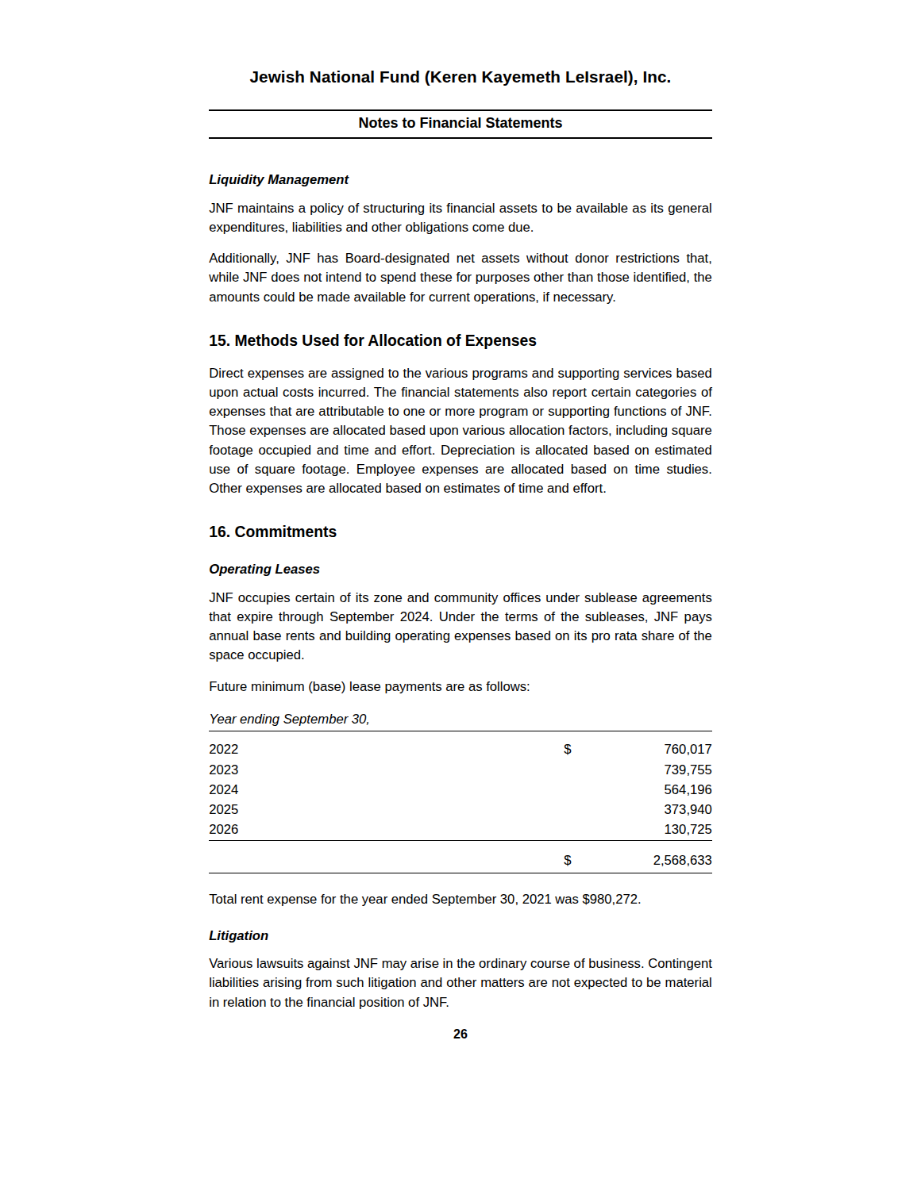Jewish National Fund (Keren Kayemeth LeIsrael), Inc.
Notes to Financial Statements
Liquidity Management
JNF maintains a policy of structuring its financial assets to be available as its general expenditures, liabilities and other obligations come due.
Additionally, JNF has Board-designated net assets without donor restrictions that, while JNF does not intend to spend these for purposes other than those identified, the amounts could be made available for current operations, if necessary.
15. Methods Used for Allocation of Expenses
Direct expenses are assigned to the various programs and supporting services based upon actual costs incurred. The financial statements also report certain categories of expenses that are attributable to one or more program or supporting functions of JNF. Those expenses are allocated based upon various allocation factors, including square footage occupied and time and effort. Depreciation is allocated based on estimated use of square footage. Employee expenses are allocated based on time studies. Other expenses are allocated based on estimates of time and effort.
16. Commitments
Operating Leases
JNF occupies certain of its zone and community offices under sublease agreements that expire through September 2024. Under the terms of the subleases, JNF pays annual base rents and building operating expenses based on its pro rata share of the space occupied.
Future minimum (base) lease payments are as follows:
Year ending September 30,
| 2022 | $ | 760,017 |
| 2023 | | 739,755 |
| 2024 | | 564,196 |
| 2025 | | 373,940 |
| 2026 | | 130,725 |
| | $ | 2,568,633 |
Total rent expense for the year ended September 30, 2021 was $980,272.
Litigation
Various lawsuits against JNF may arise in the ordinary course of business. Contingent liabilities arising from such litigation and other matters are not expected to be material in relation to the financial position of JNF.
26